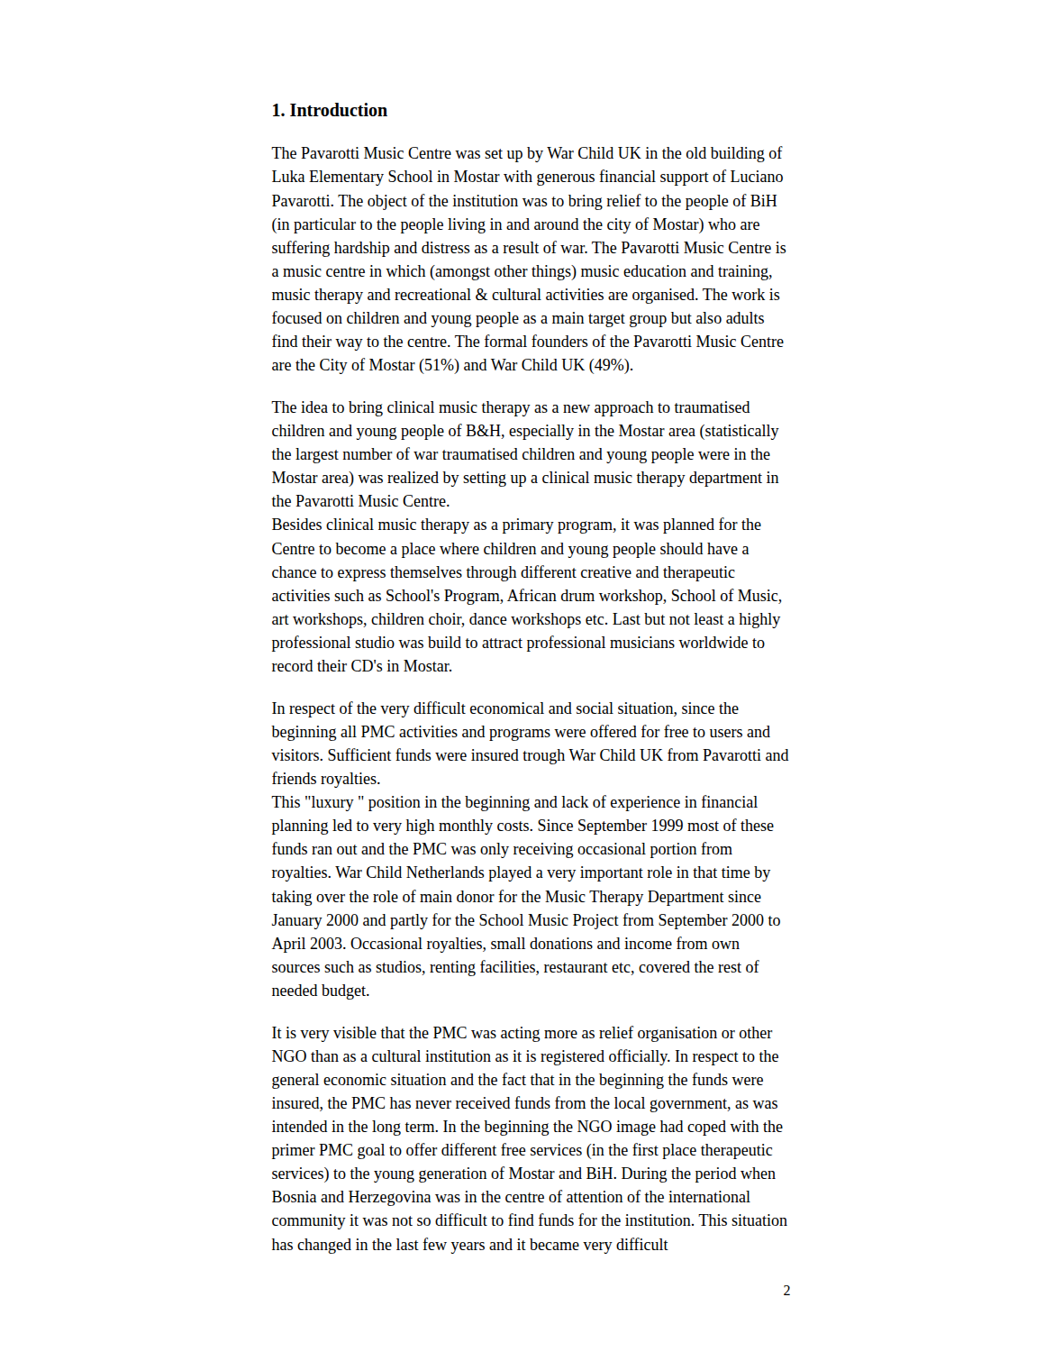1. Introduction
The Pavarotti Music Centre was set up by War Child UK in the old building of Luka Elementary School in Mostar with generous financial support of Luciano Pavarotti. The object of the institution was to bring relief to the people of BiH (in particular to the people living in and around the city of Mostar) who are suffering hardship and distress as a result of war. The Pavarotti Music Centre is a music centre in which (amongst other things) music education and training, music therapy and recreational & cultural activities are organised. The work is focused on children and young people as a main target group but also adults find their way to the centre. The formal founders of the Pavarotti Music Centre are the City of Mostar (51%) and War Child UK (49%).
The idea to bring clinical music therapy as a new approach to traumatised children and young people of B&H, especially in the Mostar area (statistically the largest number of war traumatised children and young people were in the Mostar area) was realized by setting up a clinical music therapy department in the Pavarotti Music Centre.
Besides clinical music therapy as a primary program, it was planned for the Centre to become a place where children and young people should have a chance to express themselves through different creative and therapeutic activities such as School's Program, African drum workshop, School of Music, art workshops, children choir, dance workshops etc. Last but not least a highly professional studio was build to attract professional musicians worldwide to record their CD's in Mostar.
In respect of the very difficult economical and social situation, since the beginning all PMC activities and programs were offered for free to users and visitors. Sufficient funds were insured trough War Child UK from Pavarotti and friends royalties.
This "luxury " position in the beginning and lack of experience in financial planning led to very high monthly costs. Since September 1999 most of these funds ran out and the PMC was only receiving occasional portion from royalties. War Child Netherlands played a very important role in that time by taking over the role of main donor for the Music Therapy Department since January 2000 and partly for the School Music Project from September 2000 to April 2003. Occasional royalties, small donations and income from own sources such as studios, renting facilities, restaurant etc, covered the rest of needed budget.
It is very visible that the PMC was acting more as relief organisation or other NGO than as a cultural institution as it is registered officially. In respect to the general economic situation and the fact that in the beginning the funds were insured, the PMC has never received funds from the local government, as was intended in the long term. In the beginning the NGO image had coped with the primer PMC goal to offer different free services (in the first place therapeutic services) to the young generation of Mostar and BiH. During the period when Bosnia and Herzegovina was in the centre of attention of the international community it was not so difficult to find funds for the institution. This situation has changed in the last few years and it became very difficult
2